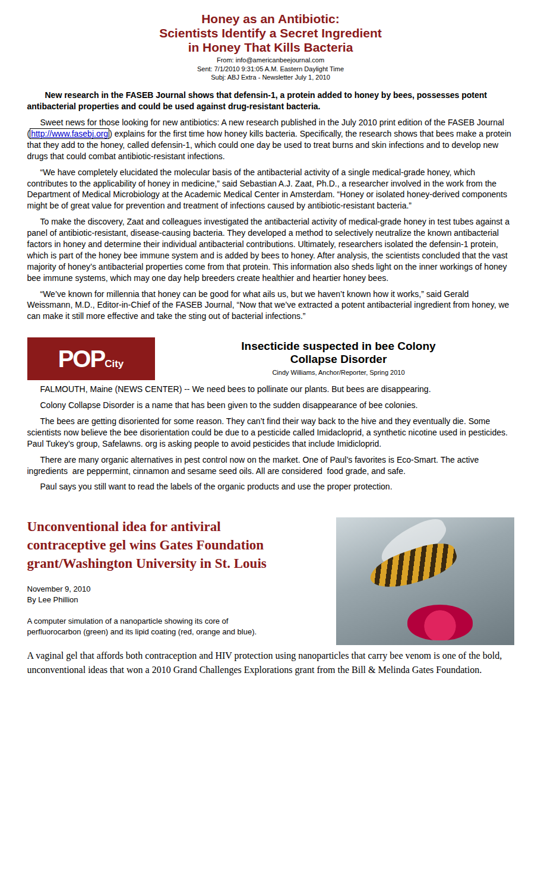Honey as an Antibiotic:
Scientists Identify a Secret Ingredient
in Honey That Kills Bacteria
From: info@americanbeejournal.com
Sent: 7/1/2010 9:31:05 A.M. Eastern Daylight Time
Subj: ABJ Extra - Newsletter July 1, 2010
New research in the FASEB Journal shows that defensin-1, a protein added to honey by bees, possesses potent antibacterial properties and could be used against drug-resistant bacteria.
Sweet news for those looking for new antibiotics: A new research published in the July 2010 print edition of the FASEB Journal (http://www.fasebj.org) explains for the first time how honey kills bacteria. Specifically, the research shows that bees make a protein that they add to the honey, called defensin-1, which could one day be used to treat burns and skin infections and to develop new drugs that could combat antibiotic-resistant infections.
“We have completely elucidated the molecular basis of the antibacterial activity of a single medical-grade honey, which contributes to the applicability of honey in medicine,” said Sebastian A.J. Zaat, Ph.D., a researcher involved in the work from the Department of Medical Microbiology at the Academic Medical Center in Amsterdam. “Honey or isolated honey-derived components might be of great value for prevention and treatment of infections caused by antibiotic-resistant bacteria.”
To make the discovery, Zaat and colleagues investigated the antibacterial activity of medical-grade honey in test tubes against a panel of antibiotic-resistant, disease-causing bacteria. They developed a method to selectively neutralize the known antibacterial factors in honey and determine their individual antibacterial contributions. Ultimately, researchers isolated the defensin-1 protein, which is part of the honey bee immune system and is added by bees to honey. After analysis, the scientists concluded that the vast majority of honey’s antibacterial properties come from that protein. This information also sheds light on the inner workings of honey bee immune systems, which may one day help breeders create healthier and heartier honey bees.
“We’ve known for millennia that honey can be good for what ails us, but we haven’t known how it works,” said Gerald Weissmann, M.D., Editor-in-Chief of the FASEB Journal, “Now that we’ve extracted a potent antibacterial ingredient from honey, we can make it still more effective and take the sting out of bacterial infections.”
POPCity
Insecticide suspected in bee Colony
Collapse Disorder
Cindy Williams, Anchor/Reporter, Spring 2010
FALMOUTH, Maine (NEWS CENTER) -- We need bees to pollinate our plants. But bees are disappearing.
Colony Collapse Disorder is a name that has been given to the sudden disappearance of bee colonies.
The bees are getting disoriented for some reason. They can’t find their way back to the hive and they eventually die. Some scientists now believe the bee disorientation could be due to a pesticide called Imidacloprid, a synthetic nicotine used in pesticides. Paul Tukey’s group, Safelawns. org is asking people to avoid pesticides that include Imidicloprid.
There are many organic alternatives in pest control now on the market. One of Paul’s favorites is Eco-Smart. The active ingredients are peppermint, cinnamon and sesame seed oils. All are considered food grade, and safe.
Paul says you still want to read the labels of the organic products and use the proper protection.
Unconventional idea for antiviral contraceptive gel wins Gates Foundation grant/Washington University in St. Louis
November 9, 2010
By Lee Phillion
A computer simulation of a nanoparticle showing its core of perfluorocarbon (green) and its lipid coating (red, orange and blue).
A vaginal gel that affords both contraception and HIV protection using nanoparticles that carry bee venom is one of the bold, unconventional ideas that won a 2010 Grand Challenges Explorations grant from the Bill & Melinda Gates Foundation.